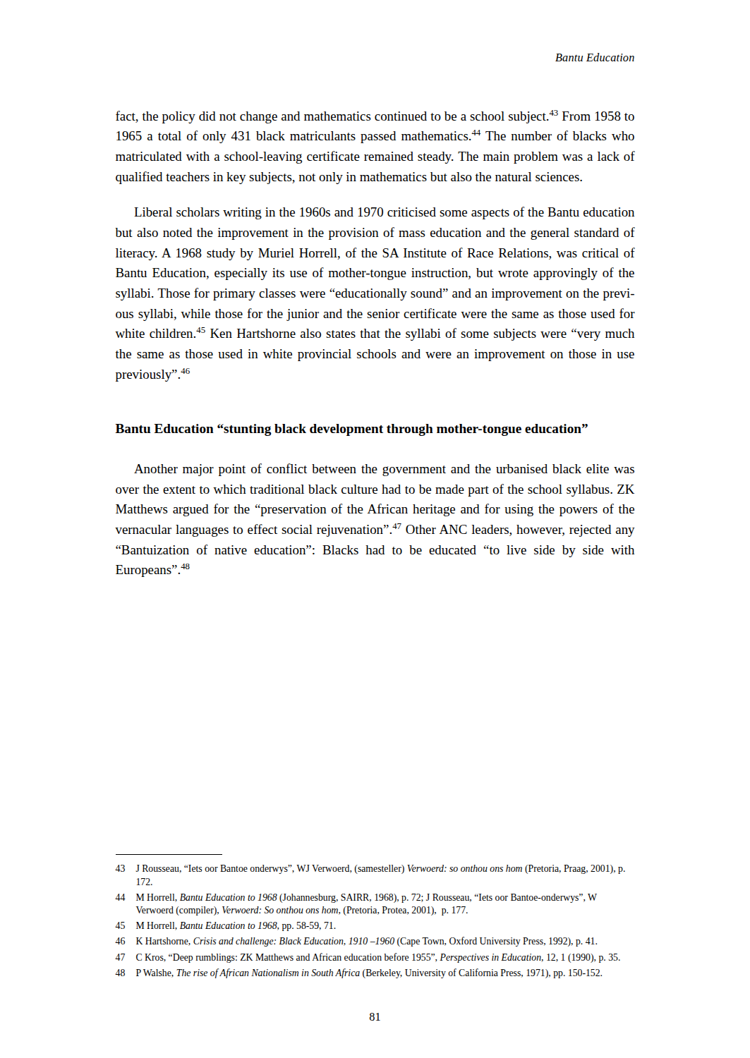Bantu Education
fact, the policy did not change and mathematics continued to be a school subject.43 From 1958 to 1965 a total of only 431 black matriculants passed mathematics.44 The number of blacks who matriculated with a school-leaving certificate remained steady. The main problem was a lack of qualified teachers in key subjects, not only in mathematics but also the natural sciences.
Liberal scholars writing in the 1960s and 1970 criticised some aspects of the Bantu education but also noted the improvement in the provision of mass education and the general standard of literacy. A 1968 study by Muriel Horrell, of the SA Institute of Race Relations, was critical of Bantu Education, especially its use of mother-tongue instruction, but wrote approvingly of the syllabi. Those for primary classes were “educationally sound” and an improvement on the previous syllabi, while those for the junior and the senior certificate were the same as those used for white children.45 Ken Hartshorne also states that the syllabi of some subjects were “very much the same as those used in white provincial schools and were an improvement on those in use previously”.46
Bantu Education “stunting black development through mother-tongue education”
Another major point of conflict between the government and the urbanised black elite was over the extent to which traditional black culture had to be made part of the school syllabus. ZK Matthews argued for the “preservation of the African heritage and for using the powers of the vernacular languages to effect social rejuvenation”.47 Other ANC leaders, however, rejected any “Bantuization of native education”: Blacks had to be educated “to live side by side with Europeans”.48
J Rousseau, “Iets oor Bantoe onderwys”, WJ Verwoerd, (samesteller) Verwoerd: so onthou ons hom (Pretoria, Praag, 2001), p. 172.
M Horrell, Bantu Education to 1968 (Johannesburg, SAIRR, 1968), p. 72; J Rousseau, “Iets oor Bantoe-onderwys”, W Verwoerd (compiler), Verwoerd: So onthou ons hom, (Pretoria, Protea, 2001), p. 177.
M Horrell, Bantu Education to 1968, pp. 58-59, 71.
K Hartshorne, Crisis and challenge: Black Education, 1910 –1960 (Cape Town, Oxford University Press, 1992), p. 41.
C Kros, “Deep rumblings: ZK Matthews and African education before 1955”, Perspectives in Education, 12, 1 (1990), p. 35.
P Walshe, The rise of African Nationalism in South Africa (Berkeley, University of California Press, 1971), pp. 150-152.
81